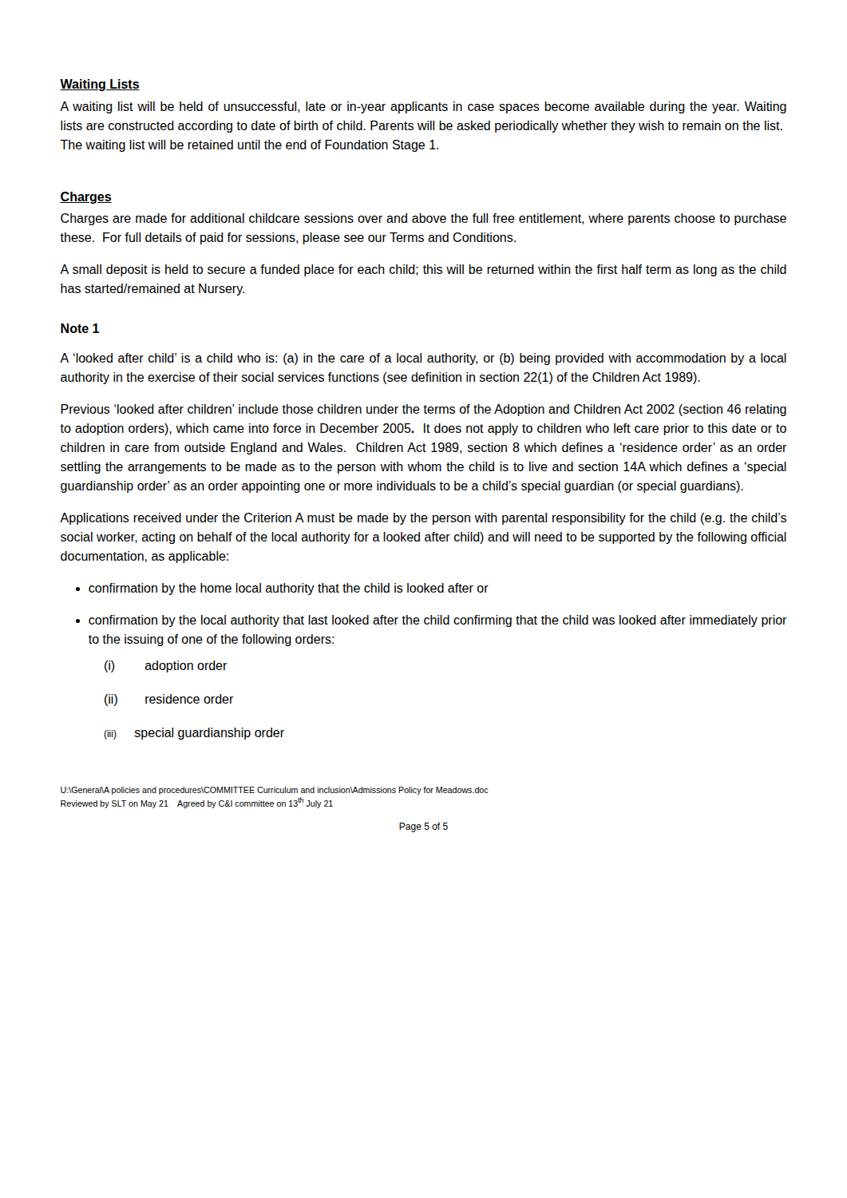Waiting Lists
A waiting list will be held of unsuccessful, late or in-year applicants in case spaces become available during the year. Waiting lists are constructed according to date of birth of child. Parents will be asked periodically whether they wish to remain on the list. The waiting list will be retained until the end of Foundation Stage 1.
Charges
Charges are made for additional childcare sessions over and above the full free entitlement, where parents choose to purchase these. For full details of paid for sessions, please see our Terms and Conditions.
A small deposit is held to secure a funded place for each child; this will be returned within the first half term as long as the child has started/remained at Nursery.
Note 1
A ‘looked after child’ is a child who is: (a) in the care of a local authority, or (b) being provided with accommodation by a local authority in the exercise of their social services functions (see definition in section 22(1) of the Children Act 1989).
Previous ‘looked after children’ include those children under the terms of the Adoption and Children Act 2002 (section 46 relating to adoption orders), which came into force in December 2005. It does not apply to children who left care prior to this date or to children in care from outside England and Wales. Children Act 1989, section 8 which defines a ‘residence order’ as an order settling the arrangements to be made as to the person with whom the child is to live and section 14A which defines a ‘special guardianship order’ as an order appointing one or more individuals to be a child’s special guardian (or special guardians).
Applications received under the Criterion A must be made by the person with parental responsibility for the child (e.g. the child’s social worker, acting on behalf of the local authority for a looked after child) and will need to be supported by the following official documentation, as applicable:
confirmation by the home local authority that the child is looked after or
confirmation by the local authority that last looked after the child confirming that the child was looked after immediately prior to the issuing of one of the following orders:
(i) adoption order
(ii) residence order
(iii) special guardianship order
U:\General\A policies and procedures\COMMITTEE Curriculum and inclusion\Admissions Policy for Meadows.doc
Reviewed by SLT on May 21 Agreed by C&I committee on 13th July 21
Page 5 of 5